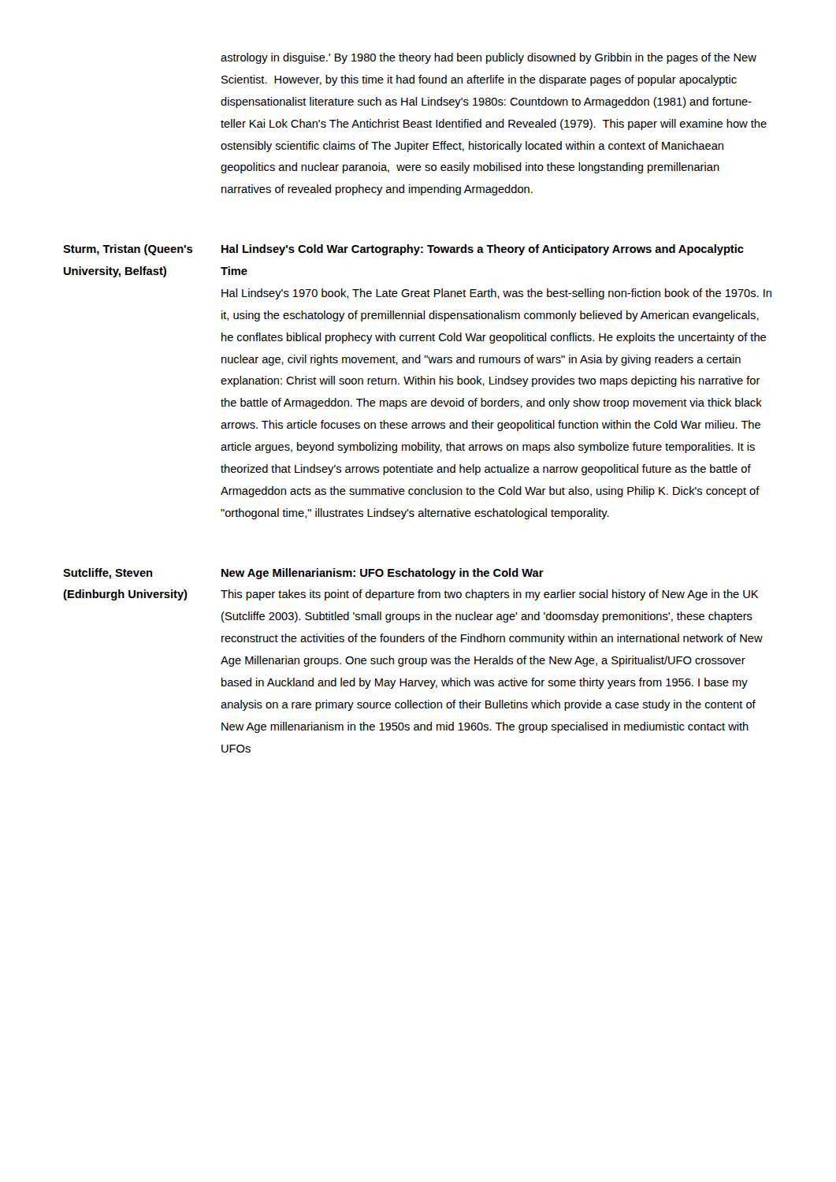astrology in disguise.' By 1980 the theory had been publicly disowned by Gribbin in the pages of the New Scientist. However, by this time it had found an afterlife in the disparate pages of popular apocalyptic dispensationalist literature such as Hal Lindsey's 1980s: Countdown to Armageddon (1981) and fortune-teller Kai Lok Chan's The Antichrist Beast Identified and Revealed (1979). This paper will examine how the ostensibly scientific claims of The Jupiter Effect, historically located within a context of Manichaean geopolitics and nuclear paranoia, were so easily mobilised into these longstanding premillenarian narratives of revealed prophecy and impending Armageddon.
Sturm, Tristan (Queen's University, Belfast)
Hal Lindsey's Cold War Cartography: Towards a Theory of Anticipatory Arrows and Apocalyptic Time
Hal Lindsey's 1970 book, The Late Great Planet Earth, was the best-selling non-fiction book of the 1970s. In it, using the eschatology of premillennial dispensationalism commonly believed by American evangelicals, he conflates biblical prophecy with current Cold War geopolitical conflicts. He exploits the uncertainty of the nuclear age, civil rights movement, and "wars and rumours of wars" in Asia by giving readers a certain explanation: Christ will soon return. Within his book, Lindsey provides two maps depicting his narrative for the battle of Armageddon. The maps are devoid of borders, and only show troop movement via thick black arrows. This article focuses on these arrows and their geopolitical function within the Cold War milieu. The article argues, beyond symbolizing mobility, that arrows on maps also symbolize future temporalities. It is theorized that Lindsey's arrows potentiate and help actualize a narrow geopolitical future as the battle of Armageddon acts as the summative conclusion to the Cold War but also, using Philip K. Dick's concept of "orthogonal time," illustrates Lindsey's alternative eschatological temporality.
Sutcliffe, Steven (Edinburgh University)
New Age Millenarianism: UFO Eschatology in the Cold War
This paper takes its point of departure from two chapters in my earlier social history of New Age in the UK (Sutcliffe 2003). Subtitled 'small groups in the nuclear age' and 'doomsday premonitions', these chapters reconstruct the activities of the founders of the Findhorn community within an international network of New Age Millenarian groups. One such group was the Heralds of the New Age, a Spiritualist/UFO crossover based in Auckland and led by May Harvey, which was active for some thirty years from 1956. I base my analysis on a rare primary source collection of their Bulletins which provide a case study in the content of New Age millenarianism in the 1950s and mid 1960s. The group specialised in mediumistic contact with UFOs